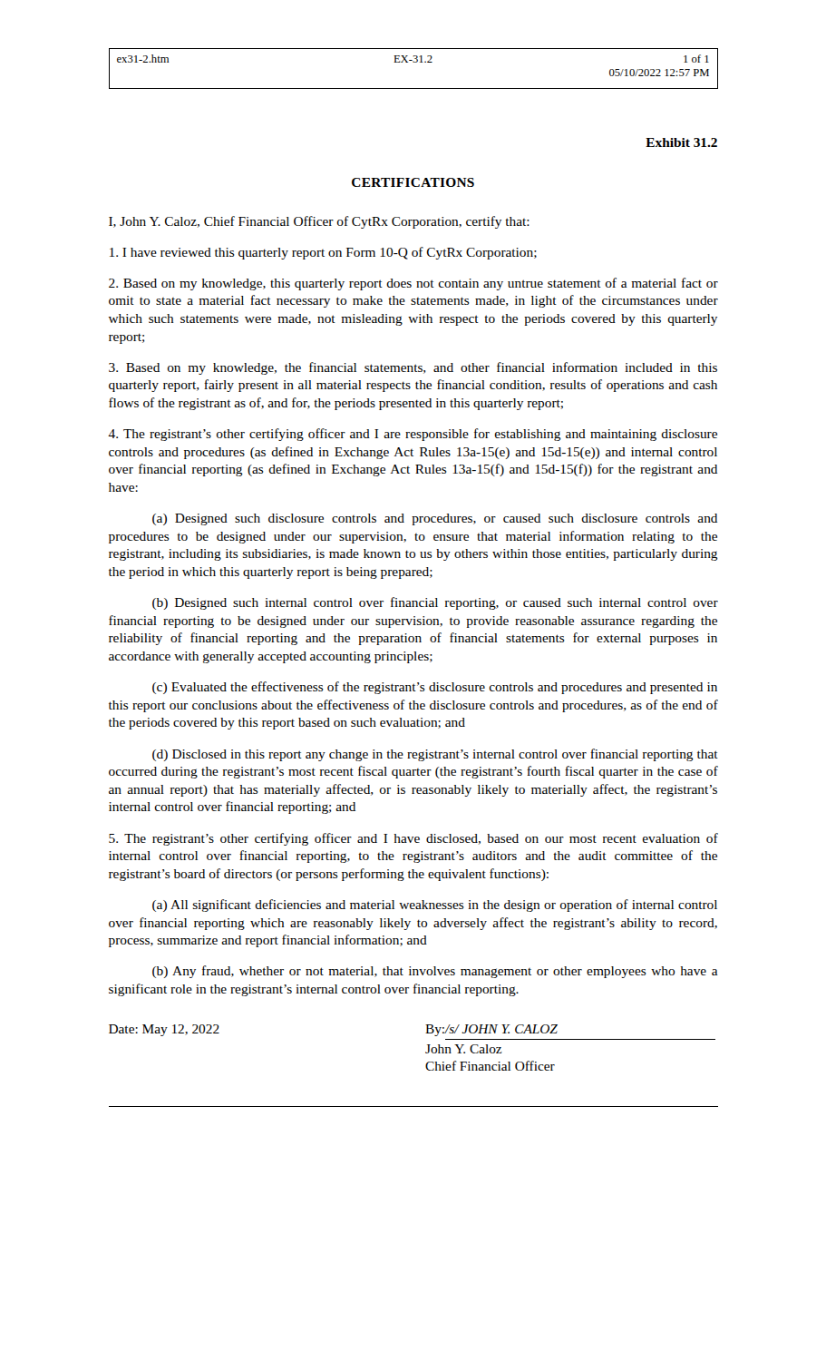ex31-2.htm
EX-31.2
1 of 1 05/10/2022 12:57 PM
Exhibit 31.2
CERTIFICATIONS
I, John Y. Caloz, Chief Financial Officer of CytRx Corporation, certify that:
1. I have reviewed this quarterly report on Form 10-Q of CytRx Corporation;
2. Based on my knowledge, this quarterly report does not contain any untrue statement of a material fact or omit to state a material fact necessary to make the statements made, in light of the circumstances under which such statements were made, not misleading with respect to the periods covered by this quarterly report;
3. Based on my knowledge, the financial statements, and other financial information included in this quarterly report, fairly present in all material respects the financial condition, results of operations and cash flows of the registrant as of, and for, the periods presented in this quarterly report;
4. The registrant’s other certifying officer and I are responsible for establishing and maintaining disclosure controls and procedures (as defined in Exchange Act Rules 13a-15(e) and 15d-15(e)) and internal control over financial reporting (as defined in Exchange Act Rules 13a-15(f) and 15d-15(f)) for the registrant and have:
(a) Designed such disclosure controls and procedures, or caused such disclosure controls and procedures to be designed under our supervision, to ensure that material information relating to the registrant, including its subsidiaries, is made known to us by others within those entities, particularly during the period in which this quarterly report is being prepared;
(b) Designed such internal control over financial reporting, or caused such internal control over financial reporting to be designed under our supervision, to provide reasonable assurance regarding the reliability of financial reporting and the preparation of financial statements for external purposes in accordance with generally accepted accounting principles;
(c) Evaluated the effectiveness of the registrant’s disclosure controls and procedures and presented in this report our conclusions about the effectiveness of the disclosure controls and procedures, as of the end of the periods covered by this report based on such evaluation; and
(d) Disclosed in this report any change in the registrant’s internal control over financial reporting that occurred during the registrant’s most recent fiscal quarter (the registrant’s fourth fiscal quarter in the case of an annual report) that has materially affected, or is reasonably likely to materially affect, the registrant’s internal control over financial reporting; and
5. The registrant’s other certifying officer and I have disclosed, based on our most recent evaluation of internal control over financial reporting, to the registrant’s auditors and the audit committee of the registrant’s board of directors (or persons performing the equivalent functions):
(a) All significant deficiencies and material weaknesses in the design or operation of internal control over financial reporting which are reasonably likely to adversely affect the registrant’s ability to record, process, summarize and report financial information; and
(b) Any fraud, whether or not material, that involves management or other employees who have a significant role in the registrant’s internal control over financial reporting.
| Date: May 12, 2022 | By: /s/ JOHN Y. CALOZ |
| | John Y. Caloz |
| | Chief Financial Officer |